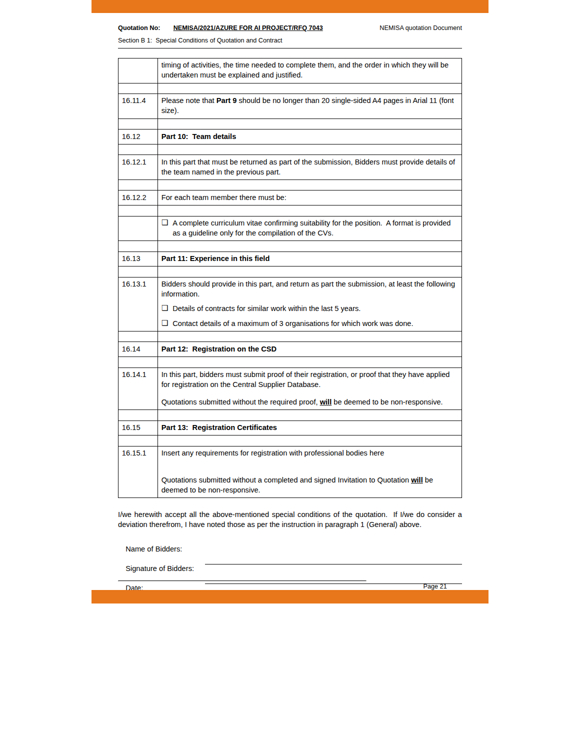Quotation No: NEMISA/2021/AZURE FOR AI PROJECT/RFQ 7043
NEMISA quotation Document
Section B 1: Special Conditions of Quotation and Contract
| | timing of activities, the time needed to complete them, and the order in which they will be undertaken must be explained and justified. |
| 16.11.4 | Please note that Part 9 should be no longer than 20 single-sided A4 pages in Arial 11 (font size). |
| 16.12 | Part 10: Team details |
| 16.12.1 | In this part that must be returned as part of the submission, Bidders must provide details of the team named in the previous part. |
| 16.12.2 | For each team member there must be: |
| | ❑ A complete curriculum vitae confirming suitability for the position. A format is provided as a guideline only for the compilation of the CVs. |
| 16.13 | Part 11: Experience in this field |
| 16.13.1 | Bidders should provide in this part, and return as part the submission, at least the following information. ❑ Details of contracts for similar work within the last 5 years. ❑ Contact details of a maximum of 3 organisations for which work was done. |
| 16.14 | Part 12: Registration on the CSD |
| 16.14.1 | In this part, bidders must submit proof of their registration, or proof that they have applied for registration on the Central Supplier Database. Quotations submitted without the required proof, will be deemed to be non-responsive. |
| 16.15 | Part 13: Registration Certificates |
| 16.15.1 | Insert any requirements for registration with professional bodies here Quotations submitted without a completed and signed Invitation to Quotation will be deemed to be non-responsive. |
I/we herewith accept all the above-mentioned special conditions of the quotation. If I/we do consider a deviation therefrom, I have noted those as per the instruction in paragraph 1 (General) above.
| Name of Bidders: | |
| Signature of Bidders: | |
| Date: | |
Page 21